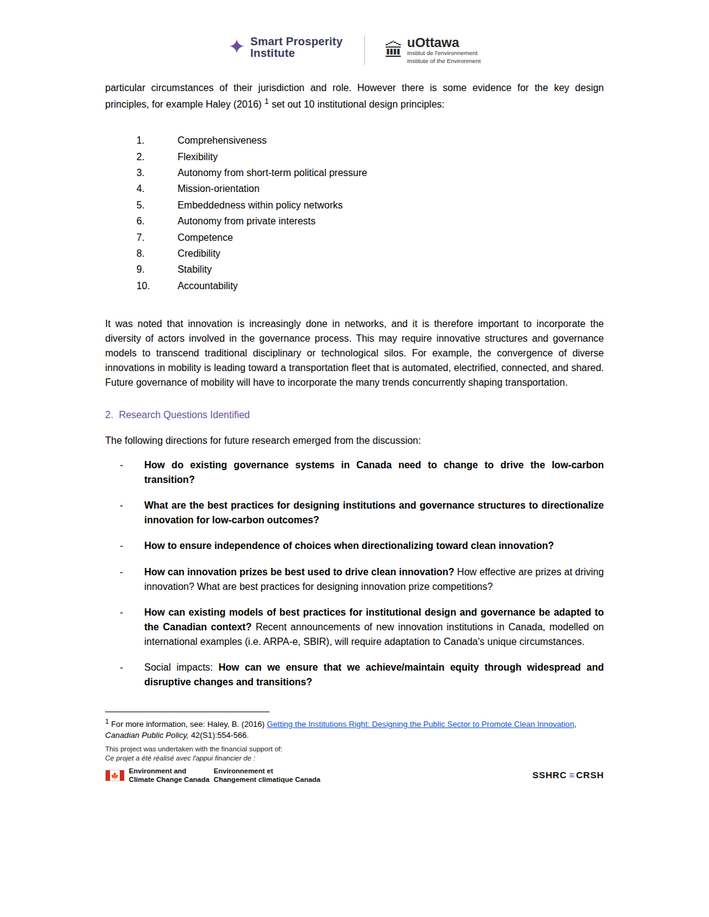✦ Smart Prosperity
Institute
🏛 uOttawa Institut de l'environnement
Institute of the Environment
particular circumstances of their jurisdiction and role. However there is some evidence for the key design principles, for example Haley (2016) 1 set out 10 institutional design principles:
Comprehensiveness
Flexibility
Autonomy from short-term political pressure
Mission-orientation
Embeddedness within policy networks
Autonomy from private interests
Competence
Credibility
Stability
Accountability
It was noted that innovation is increasingly done in networks, and it is therefore important to incorporate the diversity of actors involved in the governance process. This may require innovative structures and governance models to transcend traditional disciplinary or technological silos. For example, the convergence of diverse innovations in mobility is leading toward a transportation fleet that is automated, electrified, connected, and shared. Future governance of mobility will have to incorporate the many trends concurrently shaping transportation.
2. Research Questions Identified
The following directions for future research emerged from the discussion:
How do existing governance systems in Canada need to change to drive the low-carbon transition?
What are the best practices for designing institutions and governance structures to directionalize innovation for low-carbon outcomes?
How to ensure independence of choices when directionalizing toward clean innovation?
How can innovation prizes be best used to drive clean innovation? How effective are prizes at driving innovation? What are best practices for designing innovation prize competitions?
How can existing models of best practices for institutional design and governance be adapted to the Canadian context? Recent announcements of new innovation institutions in Canada, modelled on international examples (i.e. ARPA-e, SBIR), will require adaptation to Canada's unique circumstances.
Social impacts: How can we ensure that we achieve/maintain equity through widespread and disruptive changes and transitions?
1 For more information, see: Haley, B. (2016) Getting the Institutions Right: Designing the Public Sector to Promote Clean Innovation, Canadian Public Policy, 42(S1):554-566.
This project was undertaken with the financial support of:
Ce projet a été réalisé avec l'appui financier de :
Environment and
Climate Change Canada Environnement et
Changement climatique Canada
SSHRC≡CRSH